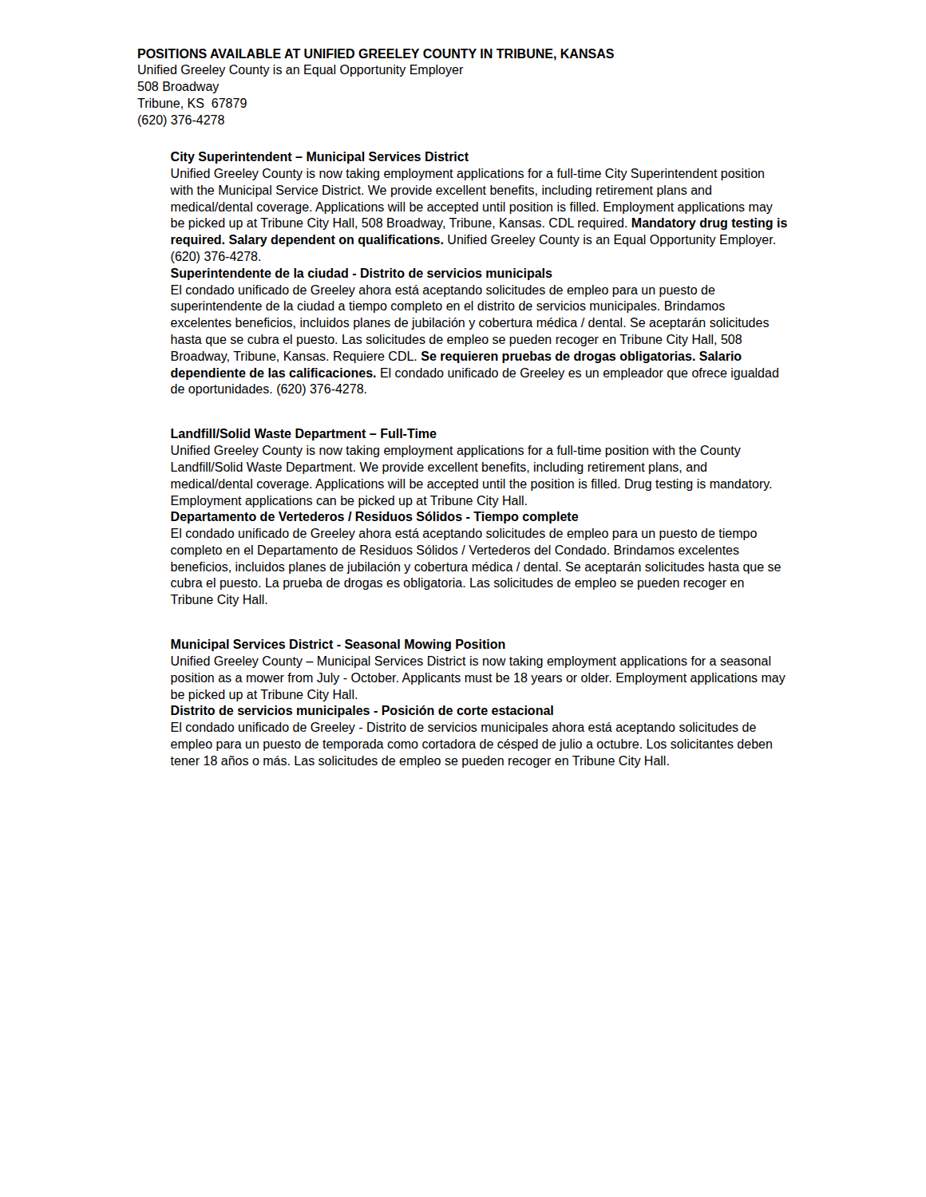POSITIONS AVAILABLE AT UNIFIED GREELEY COUNTY IN TRIBUNE, KANSAS
Unified Greeley County is an Equal Opportunity Employer
508 Broadway
Tribune, KS 67879
(620) 376-4278
City Superintendent – Municipal Services District
Unified Greeley County is now taking employment applications for a full-time City Superintendent position with the Municipal Service District. We provide excellent benefits, including retirement plans and medical/dental coverage. Applications will be accepted until position is filled. Employment applications may be picked up at Tribune City Hall, 508 Broadway, Tribune, Kansas. CDL required. Mandatory drug testing is required. Salary dependent on qualifications. Unified Greeley County is an Equal Opportunity Employer. (620) 376-4278.
Superintendente de la ciudad - Distrito de servicios municipals
El condado unificado de Greeley ahora está aceptando solicitudes de empleo para un puesto de superintendente de la ciudad a tiempo completo en el distrito de servicios municipales. Brindamos excelentes beneficios, incluidos planes de jubilación y cobertura médica / dental. Se aceptarán solicitudes hasta que se cubra el puesto. Las solicitudes de empleo se pueden recoger en Tribune City Hall, 508 Broadway, Tribune, Kansas. Requiere CDL. Se requieren pruebas de drogas obligatorias. Salario dependiente de las calificaciones. El condado unificado de Greeley es un empleador que ofrece igualdad de oportunidades. (620) 376-4278.
Landfill/Solid Waste Department – Full-Time
Unified Greeley County is now taking employment applications for a full-time position with the County Landfill/Solid Waste Department. We provide excellent benefits, including retirement plans, and medical/dental coverage. Applications will be accepted until the position is filled. Drug testing is mandatory. Employment applications can be picked up at Tribune City Hall.
Departamento de Vertederos / Residuos Sólidos - Tiempo complete
El condado unificado de Greeley ahora está aceptando solicitudes de empleo para un puesto de tiempo completo en el Departamento de Residuos Sólidos / Vertederos del Condado. Brindamos excelentes beneficios, incluidos planes de jubilación y cobertura médica / dental. Se aceptarán solicitudes hasta que se cubra el puesto. La prueba de drogas es obligatoria. Las solicitudes de empleo se pueden recoger en Tribune City Hall.
Municipal Services District - Seasonal Mowing Position
Unified Greeley County – Municipal Services District is now taking employment applications for a seasonal position as a mower from July - October. Applicants must be 18 years or older. Employment applications may be picked up at Tribune City Hall.
Distrito de servicios municipales - Posición de corte estacional
El condado unificado de Greeley - Distrito de servicios municipales ahora está aceptando solicitudes de empleo para un puesto de temporada como cortadora de césped de julio a octubre. Los solicitantes deben tener 18 años o más. Las solicitudes de empleo se pueden recoger en Tribune City Hall.